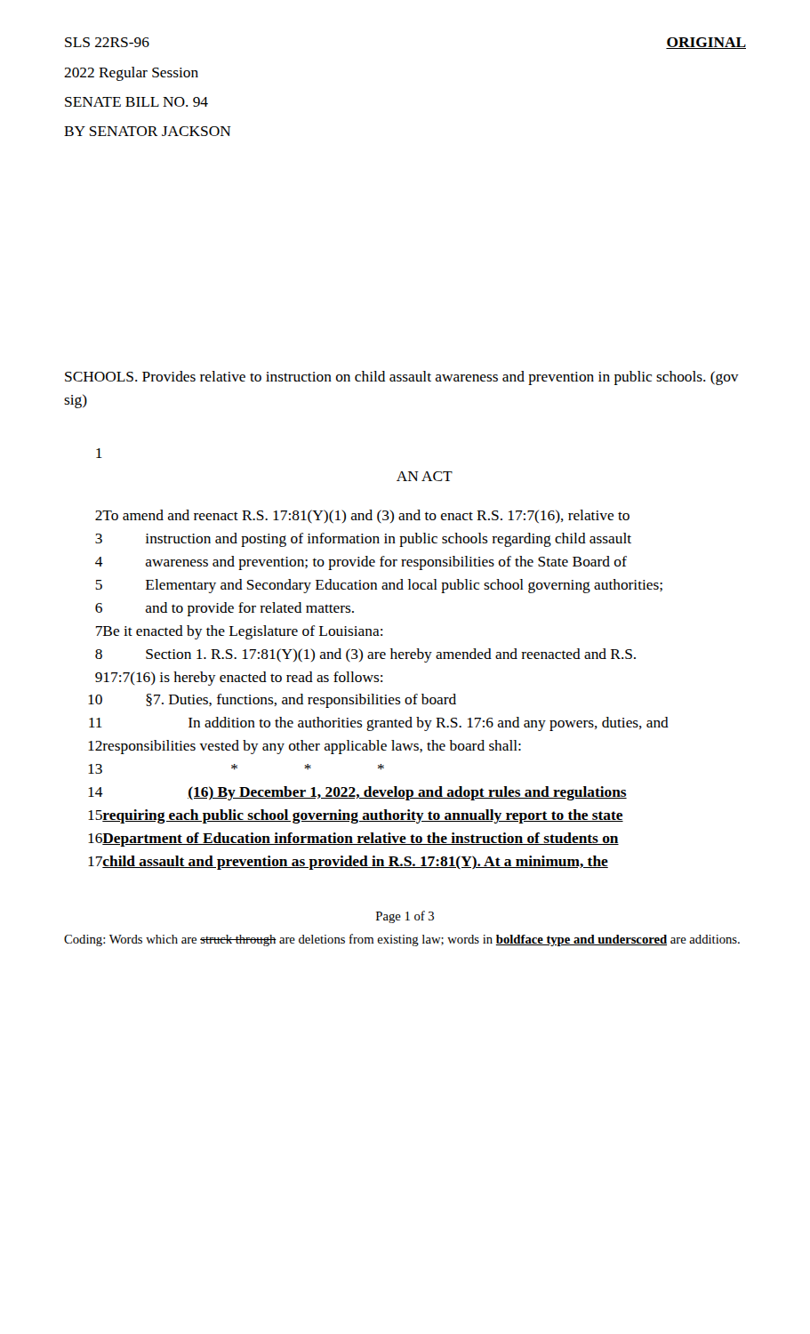SLS 22RS-96 ORIGINAL
2022 Regular Session
SENATE BILL NO. 94
BY SENATOR JACKSON
SCHOOLS. Provides relative to instruction on child assault awareness and prevention in public schools. (gov sig)
| 1 | AN ACT |
| 2 | To amend and reenact R.S. 17:81(Y)(1) and (3) and to enact R.S. 17:7(16), relative to |
| 3 | instruction and posting of information in public schools regarding child assault |
| 4 | awareness and prevention; to provide for responsibilities of the State Board of |
| 5 | Elementary and Secondary Education and local public school governing authorities; |
| 6 | and to provide for related matters. |
| 7 | Be it enacted by the Legislature of Louisiana: |
| 8 | Section 1. R.S. 17:81(Y)(1) and (3) are hereby amended and reenacted and R.S. |
| 9 | 17:7(16) is hereby enacted to read as follows: |
| 10 | §7. Duties, functions, and responsibilities of board |
| 11 | In addition to the authorities granted by R.S. 17:6 and any powers, duties, and |
| 12 | responsibilities vested by any other applicable laws, the board shall: |
| 13 | * * * |
| 14 | (16) By December 1, 2022, develop and adopt rules and regulations |
| 15 | requiring each public school governing authority to annually report to the state |
| 16 | Department of Education information relative to the instruction of students on |
| 17 | child assault and prevention as provided in R.S. 17:81(Y). At a minimum, the |
Page 1 of 3
Coding: Words which are struck through are deletions from existing law; words in boldface type and underscored are additions.